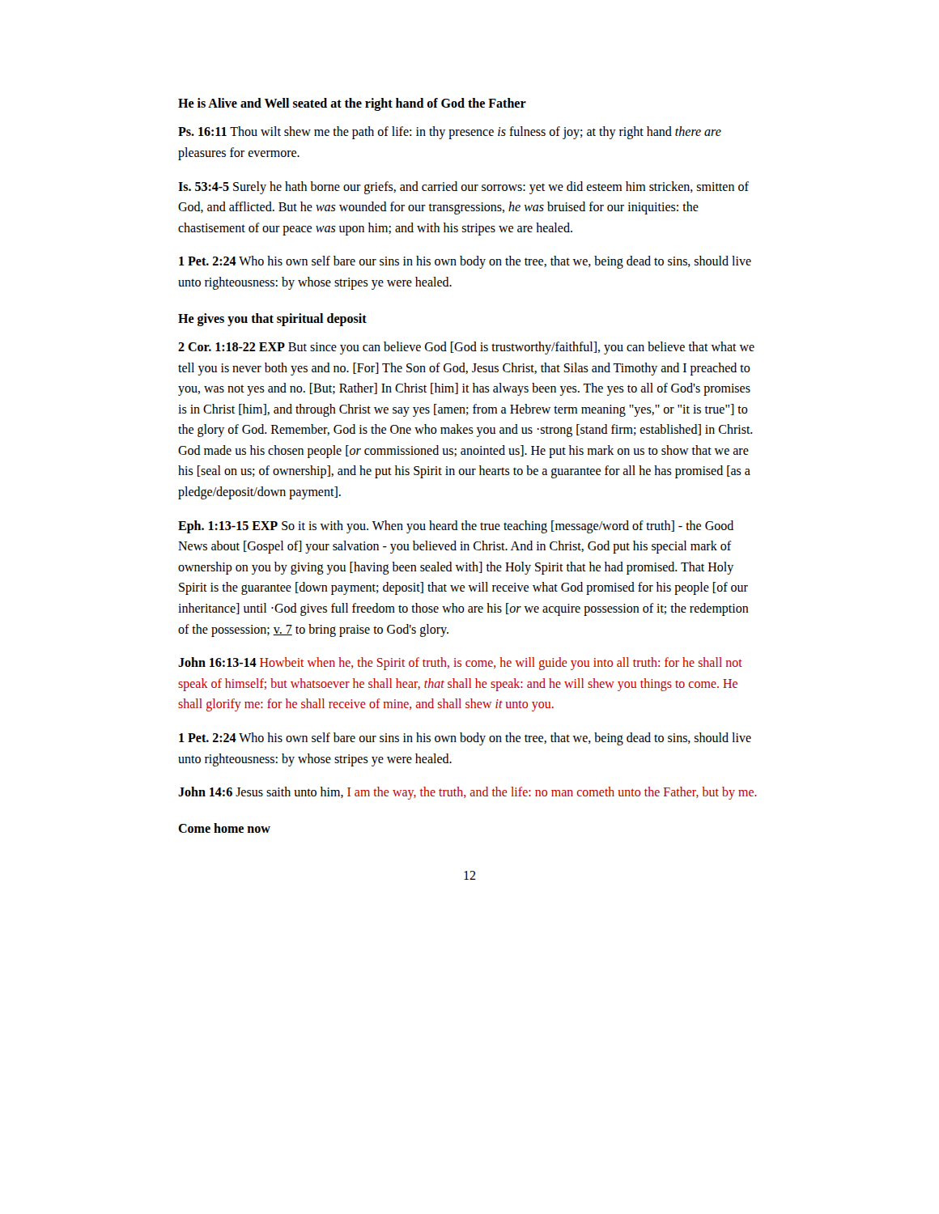He is Alive and Well seated at the right hand of God the Father
Ps. 16:11 Thou wilt shew me the path of life: in thy presence is fulness of joy; at thy right hand there are pleasures for evermore.
Is. 53:4-5 Surely he hath borne our griefs, and carried our sorrows: yet we did esteem him stricken, smitten of God, and afflicted. But he was wounded for our transgressions, he was bruised for our iniquities: the chastisement of our peace was upon him; and with his stripes we are healed.
1 Pet. 2:24 Who his own self bare our sins in his own body on the tree, that we, being dead to sins, should live unto righteousness: by whose stripes ye were healed.
He gives you that spiritual deposit
2 Cor. 1:18-22 EXP But since you can believe God [God is trustworthy/faithful], you can believe that what we tell you is never both yes and no. [For] The Son of God, Jesus Christ, that Silas and Timothy and I preached to you, was not yes and no. [But; Rather] In Christ [him] it has always been yes. The yes to all of God's promises is in Christ [him], and through Christ we say yes [amen; from a Hebrew term meaning "yes," or "it is true"] to the glory of God. Remember, God is the One who makes you and us ·strong [stand firm; established] in Christ. God made us his chosen people [or commissioned us; anointed us]. He put his mark on us to show that we are his [seal on us; of ownership], and he put his Spirit in our hearts to be a guarantee for all he has promised [as a pledge/deposit/down payment].
Eph. 1:13-15 EXP So it is with you. When you heard the true teaching [message/word of truth] - the Good News about [Gospel of] your salvation - you believed in Christ. And in Christ, God put his special mark of ownership on you by giving you [having been sealed with] the Holy Spirit that he had promised. That Holy Spirit is the guarantee [down payment; deposit] that we will receive what God promised for his people [of our inheritance] until ·God gives full freedom to those who are his [or we acquire possession of it; the redemption of the possession; v. 7 to bring praise to God's glory.
John 16:13-14 Howbeit when he, the Spirit of truth, is come, he will guide you into all truth: for he shall not speak of himself; but whatsoever he shall hear, that shall he speak: and he will shew you things to come. He shall glorify me: for he shall receive of mine, and shall shew it unto you.
1 Pet. 2:24 Who his own self bare our sins in his own body on the tree, that we, being dead to sins, should live unto righteousness: by whose stripes ye were healed.
John 14:6 Jesus saith unto him, I am the way, the truth, and the life: no man cometh unto the Father, but by me.
Come home now
12